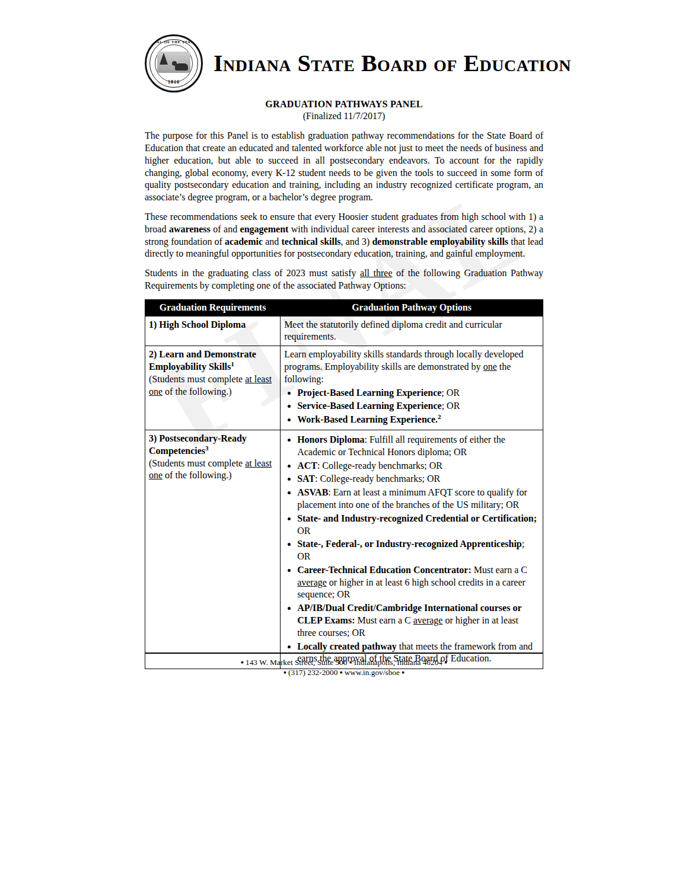FINAL
SEAL OF THE STATE
1816
Indiana State Board of Education
GRADUATION PATHWAYS PANEL
(Finalized 11/7/2017)
The purpose for this Panel is to establish graduation pathway recommendations for the State Board of Education that create an educated and talented workforce able not just to meet the needs of business and higher education, but able to succeed in all postsecondary endeavors. To account for the rapidly changing, global economy, every K-12 student needs to be given the tools to succeed in some form of quality postsecondary education and training, including an industry recognized certificate program, an associate’s degree program, or a bachelor’s degree program.
These recommendations seek to ensure that every Hoosier student graduates from high school with 1) a broad awareness of and engagement with individual career interests and associated career options, 2) a strong foundation of academic and technical skills, and 3) demonstrable employability skills that lead directly to meaningful opportunities for postsecondary education, training, and gainful employment.
Students in the graduating class of 2023 must satisfy all three of the following Graduation Pathway Requirements by completing one of the associated Pathway Options:
| Graduation Requirements | Graduation Pathway Options |
| --- | --- |
| 1) High School Diploma | Meet the statutorily defined diploma credit and curricular requirements. |
| 2) Learn and Demonstrate Employability Skills 1 (Students must complete at least one of the following.) | Learn employability skills standards through locally developed programs. Employability skills are demonstrated by one the following: Project-Based Learning Experience ; OR Service-Based Learning Experience ; OR Work-Based Learning Experience. 2 |
| 3) Postsecondary-Ready Competencies 3 (Students must complete at least one of the following.) | Honors Diploma : Fulfill all requirements of either the Academic or Technical Honors diploma; OR ACT : College-ready benchmarks; OR SAT : College-ready benchmarks; OR ASVAB : Earn at least a minimum AFQT score to qualify for placement into one of the branches of the US military; OR State- and Industry-recognized Credential or Certification; OR State-, Federal-, or Industry-recognized Apprenticeship ; OR Career-Technical Education Concentrator: Must earn a C average or higher in at least 6 high school credits in a career sequence; OR AP/IB/Dual Credit/Cambridge International courses or CLEP Exams: Must earn a C average or higher in at least three courses; OR Locally created pathway that meets the framework from and earns the approval of the State Board of Education. |
▪ 143 W. Market Street, Suite 500 ▪ Indianapolis, Indiana 46204 ▪
▪ (317) 232-2000 ▪ www.in.gov/sboe ▪